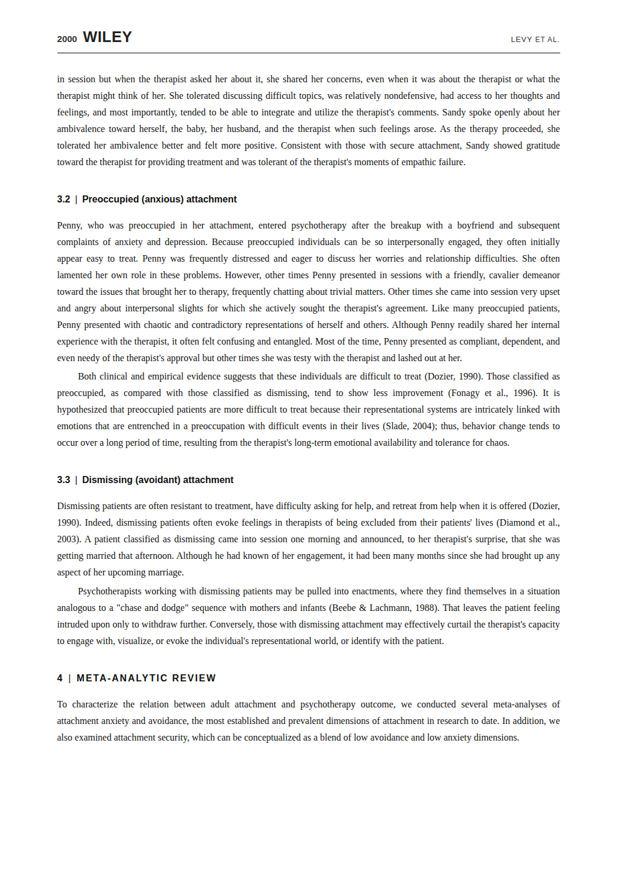2000 WILEY
Levy et al.
in session but when the therapist asked her about it, she shared her concerns, even when it was about the therapist or what the therapist might think of her. She tolerated discussing difficult topics, was relatively nondefensive, had access to her thoughts and feelings, and most importantly, tended to be able to integrate and utilize the therapist's comments. Sandy spoke openly about her ambivalence toward herself, the baby, her husband, and the therapist when such feelings arose. As the therapy proceeded, she tolerated her ambivalence better and felt more positive. Consistent with those with secure attachment, Sandy showed gratitude toward the therapist for providing treatment and was tolerant of the therapist's moments of empathic failure.
3.2|Preoccupied (anxious) attachment
Penny, who was preoccupied in her attachment, entered psychotherapy after the breakup with a boyfriend and subsequent complaints of anxiety and depression. Because preoccupied individuals can be so interpersonally engaged, they often initially appear easy to treat. Penny was frequently distressed and eager to discuss her worries and relationship difficulties. She often lamented her own role in these problems. However, other times Penny presented in sessions with a friendly, cavalier demeanor toward the issues that brought her to therapy, frequently chatting about trivial matters. Other times she came into session very upset and angry about interpersonal slights for which she actively sought the therapist's agreement. Like many preoccupied patients, Penny presented with chaotic and contradictory representations of herself and others. Although Penny readily shared her internal experience with the therapist, it often felt confusing and entangled. Most of the time, Penny presented as compliant, dependent, and even needy of the therapist's approval but other times she was testy with the therapist and lashed out at her.
Both clinical and empirical evidence suggests that these individuals are difficult to treat (Dozier, 1990). Those classified as preoccupied, as compared with those classified as dismissing, tend to show less improvement (Fonagy et al., 1996). It is hypothesized that preoccupied patients are more difficult to treat because their representational systems are intricately linked with emotions that are entrenched in a preoccupation with difficult events in their lives (Slade, 2004); thus, behavior change tends to occur over a long period of time, resulting from the therapist's long-term emotional availability and tolerance for chaos.
3.3|Dismissing (avoidant) attachment
Dismissing patients are often resistant to treatment, have difficulty asking for help, and retreat from help when it is offered (Dozier, 1990). Indeed, dismissing patients often evoke feelings in therapists of being excluded from their patients' lives (Diamond et al., 2003). A patient classified as dismissing came into session one morning and announced, to her therapist's surprise, that she was getting married that afternoon. Although he had known of her engagement, it had been many months since she had brought up any aspect of her upcoming marriage.
Psychotherapists working with dismissing patients may be pulled into enactments, where they find themselves in a situation analogous to a "chase and dodge" sequence with mothers and infants (Beebe & Lachmann, 1988). That leaves the patient feeling intruded upon only to withdraw further. Conversely, those with dismissing attachment may effectively curtail the therapist's capacity to engage with, visualize, or evoke the individual's representational world, or identify with the patient.
4|Meta-analytic review
To characterize the relation between adult attachment and psychotherapy outcome, we conducted several meta-analyses of attachment anxiety and avoidance, the most established and prevalent dimensions of attachment in research to date. In addition, we also examined attachment security, which can be conceptualized as a blend of low avoidance and low anxiety dimensions.